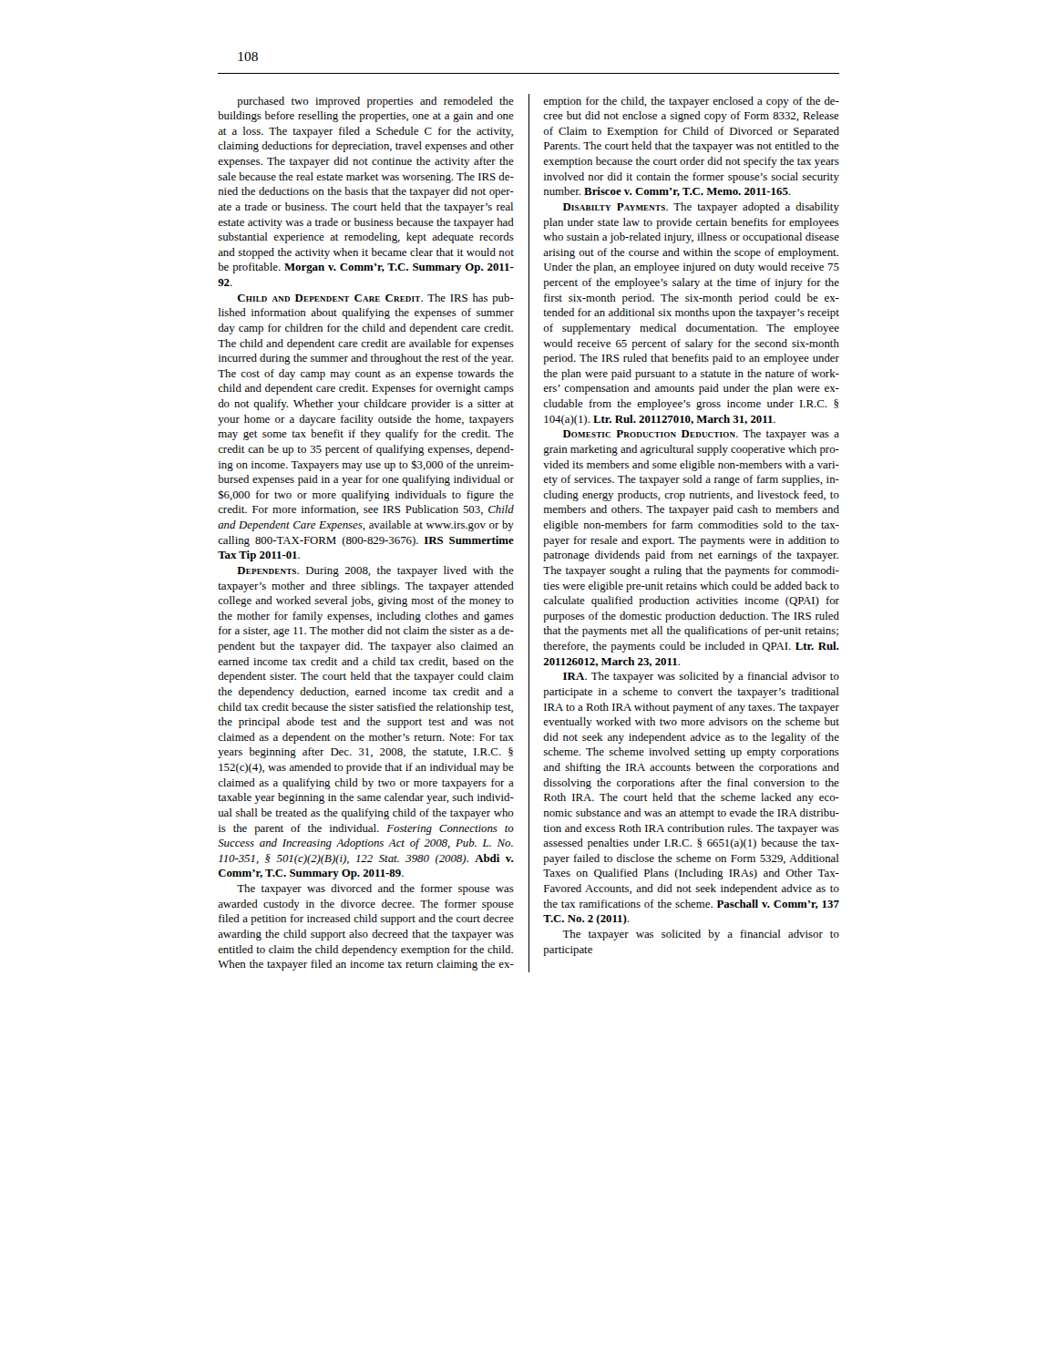108
purchased two improved properties and remodeled the buildings before reselling the properties, one at a gain and one at a loss. The taxpayer filed a Schedule C for the activity, claiming deductions for depreciation, travel expenses and other expenses. The taxpayer did not continue the activity after the sale because the real estate market was worsening. The IRS denied the deductions on the basis that the taxpayer did not operate a trade or business. The court held that the taxpayer’s real estate activity was a trade or business because the taxpayer had substantial experience at remodeling, kept adequate records and stopped the activity when it became clear that it would not be profitable. Morgan v. Comm’r, T.C. Summary Op. 2011-92.
Child and Dependent Care Credit. The IRS has published information about qualifying the expenses of summer day camp for children for the child and dependent care credit. The child and dependent care credit are available for expenses incurred during the summer and throughout the rest of the year. The cost of day camp may count as an expense towards the child and dependent care credit. Expenses for overnight camps do not qualify. Whether your childcare provider is a sitter at your home or a daycare facility outside the home, taxpayers may get some tax benefit if they qualify for the credit. The credit can be up to 35 percent of qualifying expenses, depending on income. Taxpayers may use up to $3,000 of the unreimbursed expenses paid in a year for one qualifying individual or $6,000 for two or more qualifying individuals to figure the credit. For more information, see IRS Publication 503, Child and Dependent Care Expenses, available at www.irs.gov or by calling 800-TAX-FORM (800-829-3676). IRS Summertime Tax Tip 2011-01.
Dependents. During 2008, the taxpayer lived with the taxpayer’s mother and three siblings. The taxpayer attended college and worked several jobs, giving most of the money to the mother for family expenses, including clothes and games for a sister, age 11. The mother did not claim the sister as a dependent but the taxpayer did. The taxpayer also claimed an earned income tax credit and a child tax credit, based on the dependent sister. The court held that the taxpayer could claim the dependency deduction, earned income tax credit and a child tax credit because the sister satisfied the relationship test, the principal abode test and the support test and was not claimed as a dependent on the mother’s return. Note: For tax years beginning after Dec. 31, 2008, the statute, I.R.C. § 152(c)(4), was amended to provide that if an individual may be claimed as a qualifying child by two or more taxpayers for a taxable year beginning in the same calendar year, such individual shall be treated as the qualifying child of the taxpayer who is the parent of the individual. Fostering Connections to Success and Increasing Adoptions Act of 2008, Pub. L. No. 110-351, § 501(c)(2)(B)(i), 122 Stat. 3980 (2008). Abdi v. Comm’r, T.C. Summary Op. 2011-89.
The taxpayer was divorced and the former spouse was awarded custody in the divorce decree. The former spouse filed a petition for increased child support and the court decree awarding the child support also decreed that the taxpayer was entitled to claim the child dependency exemption for the child. When the taxpayer filed an income tax return claiming the exemption for the child, the taxpayer enclosed a copy of the decree but did not enclose a signed copy of Form 8332, Release of Claim to Exemption for Child of Divorced or Separated Parents. The court held that the taxpayer was not entitled to the exemption because the court order did not specify the tax years involved nor did it contain the former spouse’s social security number. Briscoe v. Comm’r, T.C. Memo. 2011-165.
Disabilty Payments. The taxpayer adopted a disability plan under state law to provide certain benefits for employees who sustain a job-related injury, illness or occupational disease arising out of the course and within the scope of employment. Under the plan, an employee injured on duty would receive 75 percent of the employee’s salary at the time of injury for the first six-month period. The six-month period could be extended for an additional six months upon the taxpayer’s receipt of supplementary medical documentation. The employee would receive 65 percent of salary for the second six-month period. The IRS ruled that benefits paid to an employee under the plan were paid pursuant to a statute in the nature of workers’ compensation and amounts paid under the plan were excludable from the employee’s gross income under I.R.C. § 104(a)(1). Ltr. Rul. 201127010, March 31, 2011.
Domestic Production Deduction. The taxpayer was a grain marketing and agricultural supply cooperative which provided its members and some eligible non-members with a variety of services. The taxpayer sold a range of farm supplies, including energy products, crop nutrients, and livestock feed, to members and others. The taxpayer paid cash to members and eligible non-members for farm commodities sold to the taxpayer for resale and export. The payments were in addition to patronage dividends paid from net earnings of the taxpayer. The taxpayer sought a ruling that the payments for commodities were eligible pre-unit retains which could be added back to calculate qualified production activities income (QPAI) for purposes of the domestic production deduction. The IRS ruled that the payments met all the qualifications of per-unit retains; therefore, the payments could be included in QPAI. Ltr. Rul. 201126012, March 23, 2011.
IRA. The taxpayer was solicited by a financial advisor to participate in a scheme to convert the taxpayer’s traditional IRA to a Roth IRA without payment of any taxes. The taxpayer eventually worked with two more advisors on the scheme but did not seek any independent advice as to the legality of the scheme. The scheme involved setting up empty corporations and shifting the IRA accounts between the corporations and dissolving the corporations after the final conversion to the Roth IRA. The court held that the scheme lacked any economic substance and was an attempt to evade the IRA distribution and excess Roth IRA contribution rules. The taxpayer was assessed penalties under I.R.C. § 6651(a)(1) because the taxpayer failed to disclose the scheme on Form 5329, Additional Taxes on Qualified Plans (Including IRAs) and Other Tax-Favored Accounts, and did not seek independent advice as to the tax ramifications of the scheme. Paschall v. Comm’r, 137 T.C. No. 2 (2011).
The taxpayer was solicited by a financial advisor to participate